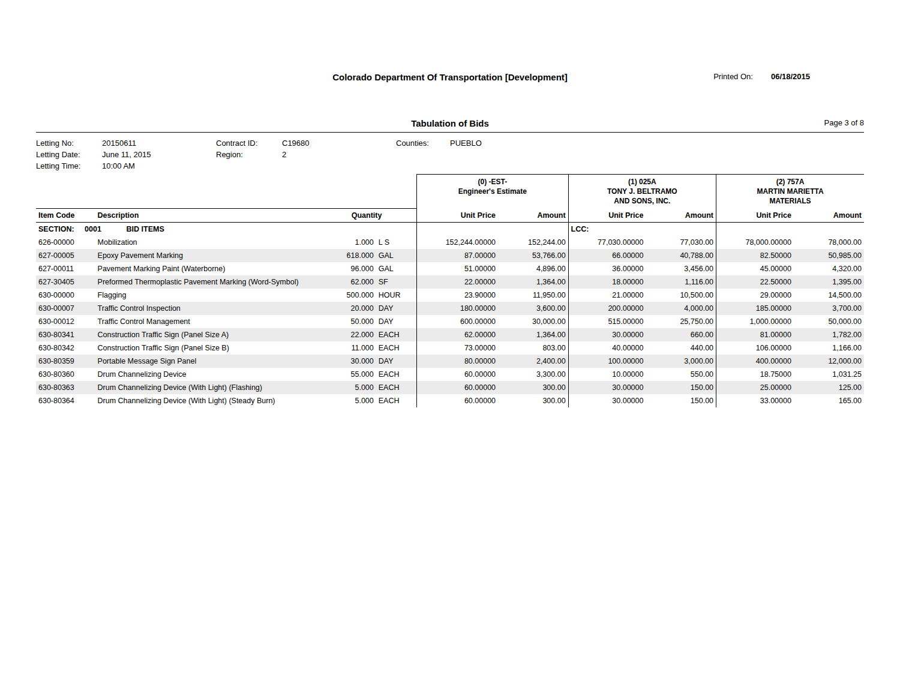Colorado Department Of Transportation [Development] Printed On: 06/18/2015
Tabulation of Bids
Page 3 of 8
Letting No: 20150611
Contract ID: C19680
Counties: PUEBLO
Letting Date: June 11, 2015
Region: 2
Letting Time: 10:00 AM
| | (0) -EST- Engineer's Estimate | (1) 025A TONY J. BELTRAMO AND SONS, INC. | (2) 757A MARTIN MARIETTA MATERIALS |
| --- | --- | --- | --- |
| Item Code | Description | Quantity | Unit Price | Amount | Unit Price | Amount | Unit Price | Amount |
| SECTION: 0001 BID ITEMS | | | | LCC: | | | |
| 626-00000 | Mobilization | 1.000 | L S | 152,244.00000 | 152,244.00 | 77,030.00000 | 77,030.00 | 78,000.00000 | 78,000.00 |
| 627-00005 | Epoxy Pavement Marking | 618.000 | GAL | 87.00000 | 53,766.00 | 66.00000 | 40,788.00 | 82.50000 | 50,985.00 |
| 627-00011 | Pavement Marking Paint (Waterborne) | 96.000 | GAL | 51.00000 | 4,896.00 | 36.00000 | 3,456.00 | 45.00000 | 4,320.00 |
| 627-30405 | Preformed Thermoplastic Pavement Marking (Word-Symbol) | 62.000 | SF | 22.00000 | 1,364.00 | 18.00000 | 1,116.00 | 22.50000 | 1,395.00 |
| 630-00000 | Flagging | 500.000 | HOUR | 23.90000 | 11,950.00 | 21.00000 | 10,500.00 | 29.00000 | 14,500.00 |
| 630-00007 | Traffic Control Inspection | 20.000 | DAY | 180.00000 | 3,600.00 | 200.00000 | 4,000.00 | 185.00000 | 3,700.00 |
| 630-00012 | Traffic Control Management | 50.000 | DAY | 600.00000 | 30,000.00 | 515.00000 | 25,750.00 | 1,000.00000 | 50,000.00 |
| 630-80341 | Construction Traffic Sign (Panel Size A) | 22.000 | EACH | 62.00000 | 1,364.00 | 30.00000 | 660.00 | 81.00000 | 1,782.00 |
| 630-80342 | Construction Traffic Sign (Panel Size B) | 11.000 | EACH | 73.00000 | 803.00 | 40.00000 | 440.00 | 106.00000 | 1,166.00 |
| 630-80359 | Portable Message Sign Panel | 30.000 | DAY | 80.00000 | 2,400.00 | 100.00000 | 3,000.00 | 400.00000 | 12,000.00 |
| 630-80360 | Drum Channelizing Device | 55.000 | EACH | 60.00000 | 3,300.00 | 10.00000 | 550.00 | 18.75000 | 1,031.25 |
| 630-80363 | Drum Channelizing Device (With Light) (Flashing) | 5.000 | EACH | 60.00000 | 300.00 | 30.00000 | 150.00 | 25.00000 | 125.00 |
| 630-80364 | Drum Channelizing Device (With Light) (Steady Burn) | 5.000 | EACH | 60.00000 | 300.00 | 30.00000 | 150.00 | 33.00000 | 165.00 |